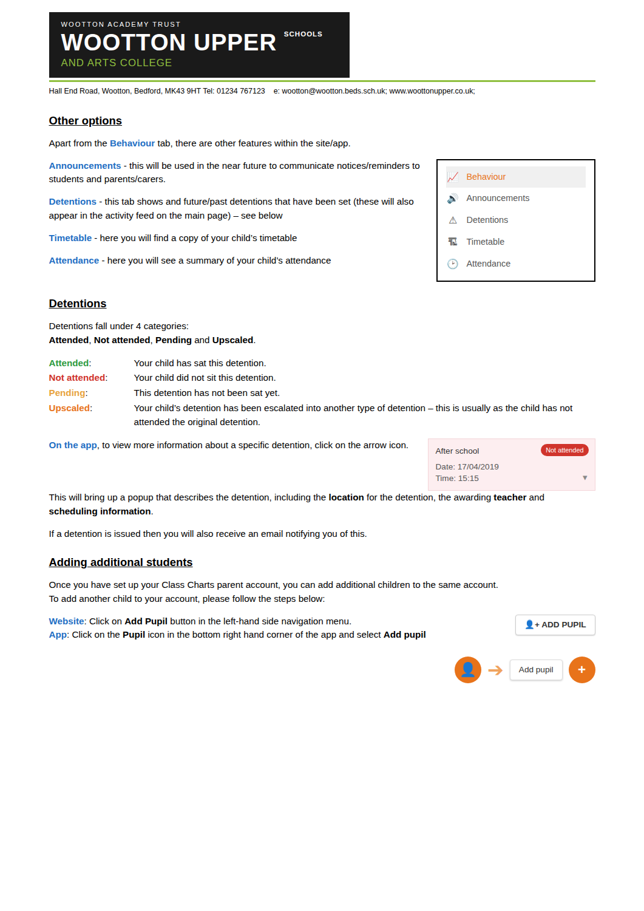WOOTTON ACADEMY TRUST
WOOTTON UPPER SCHOOLS
AND ARTS COLLEGE
Hall End Road, Wootton, Bedford, MK43 9HT Tel: 01234 767123 e: wootton@wootton.beds.sch.uk; www.woottonupper.co.uk;
Other options
Apart from the Behaviour tab, there are other features within the site/app.
Announcements - this will be used in the near future to communicate notices/reminders to students and parents/carers.
Detentions - this tab shows and future/past detentions that have been set (these will also appear in the activity feed on the main page) – see below
Timetable - here you will find a copy of your child’s timetable
Attendance - here you will see a summary of your child’s attendance
📈Behaviour
🔊Announcements
⚠Detentions
🏗Timetable
🕑Attendance
Detentions
Detentions fall under 4 categories:
Attended, Not attended, Pending and Upscaled.
| Attended : | Your child has sat this detention. |
| Not attended : | Your child did not sit this detention. |
| Pending : | This detention has not been sat yet. |
| Upscaled : | Your child’s detention has been escalated into another type of detention – this is usually as the child has not attended the original detention. |
On the app, to view more information about a specific detention, click on the arrow icon.
Not attended
After school
Date: 17/04/2019
Time: 15:15
▾
This will bring up a popup that describes the detention, including the location for the detention, the awarding teacher and scheduling information.
If a detention is issued then you will also receive an email notifying you of this.
Adding additional students
Once you have set up your Class Charts parent account, you can add additional children to the same account.
To add another child to your account, please follow the steps below:
Website: Click on Add Pupil button in the left-hand side navigation menu.
App: Click on the Pupil icon in the bottom right hand corner of the app and select Add pupil
👤+ ADD PUPIL
👤
➔
Add pupil
+